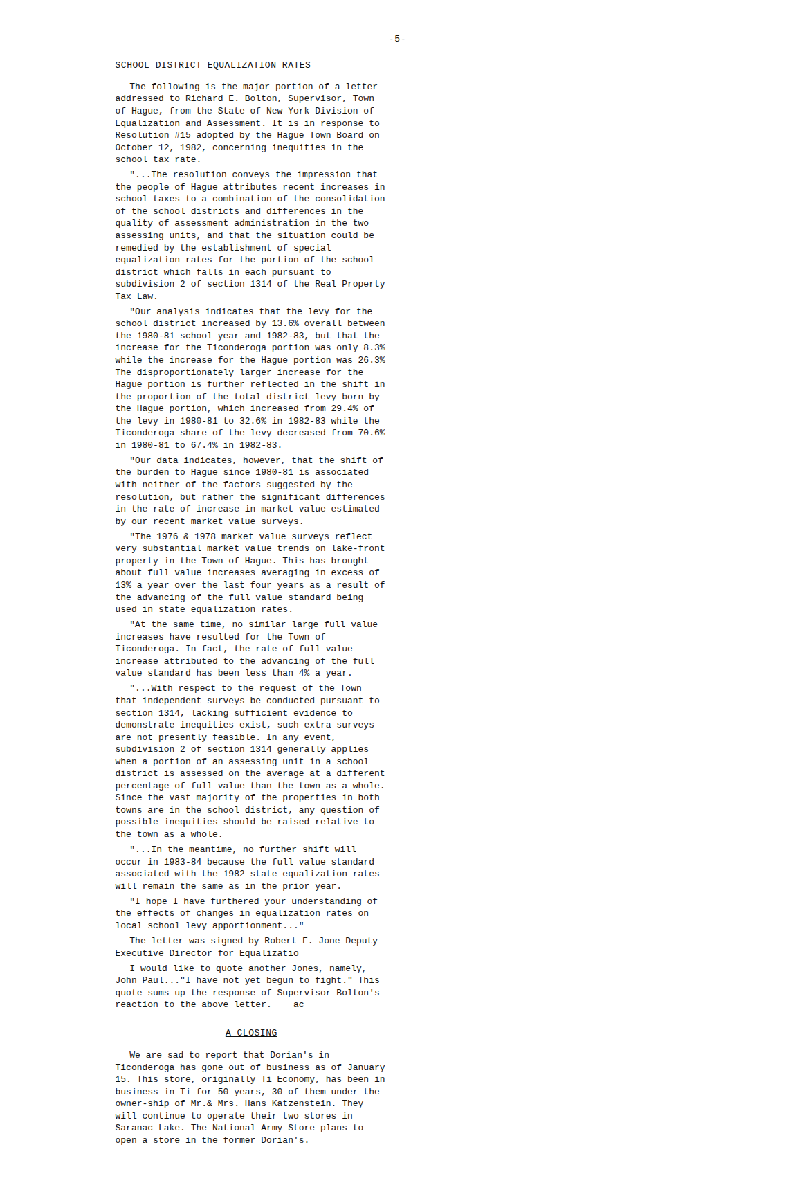-5-
School District Equalization Rates
The following is the major portion of a letter addressed to Richard E. Bolton, Supervisor, Town of Hague, from the State of New York Division of Equalization and Assessment. It is in response to Resolution #15 adopted by the Hague Town Board on October 12, 1982, concerning inequities in the school tax rate.
"...The resolution conveys the impression that the people of Hague attributes recent increases in school taxes to a combination of the consolidation of the school districts and differences in the quality of assessment administration in the two assessing units, and that the situation could be remedied by the establishment of special equalization rates for the portion of the school district which falls in each pursuant to subdivision 2 of section 1314 of the Real Property Tax Law.
"Our analysis indicates that the levy for the school district increased by 13.6% overall between the 1980-81 school year and 1982-83, but that the increase for the Ticonderoga portion was only 8.3% while the increase for the Hague portion was 26.3% The disproportionately larger increase for the Hague portion is further reflected in the shift in the proportion of the total district levy born by the Hague portion, which increased from 29.4% of the levy in 1980-81 to 32.6% in 1982-83 while the Ticonderoga share of the levy decreased from 70.6% in 1980-81 to 67.4% in 1982-83.
"Our data indicates, however, that the shift of the burden to Hague since 1980-81 is associated with neither of the factors suggested by the resolution, but rather the significant differences in the rate of increase in market value estimated by our recent market value surveys.
"The 1976 & 1978 market value surveys reflect very substantial market value trends on lake-front property in the Town of Hague. This has brought about full value increases averaging in excess of 13% a year over the last four years as a result of the advancing of the full value standard being used in state equalization rates.
"At the same time, no similar large full value increases have resulted for the Town of Ticonderoga. In fact, the rate of full value increase attributed to the advancing of the full value standard has been less than 4% a year.
"...With respect to the request of the Town that independent surveys be conducted pursuant to section 1314, lacking sufficient evidence to demonstrate inequities exist, such extra surveys are not presently feasible. In any event, subdivision 2 of section 1314 generally applies when a portion of an assessing unit in a school district is assessed on the average at a different percentage of full value than the town as a whole. Since the vast majority of the properties in both towns are in the school district, any question of possible inequities should be raised relative to the town as a whole.
"...In the meantime, no further shift will occur in 1983-84 because the full value standard associated with the 1982 state equalization rates will remain the same as in the prior year.
"I hope I have furthered your understanding of the effects of changes in equalization rates on local school levy apportionment..."
The letter was signed by Robert F. Jone Deputy Executive Director for Equalizatio
I would like to quote another Jones, namely, John Paul..."I have not yet begun to fight." This quote sums up the response of Supervisor Bolton's reaction to the above letter. ac
A Closing
We are sad to report that Dorian's in Ticonderoga has gone out of business as of January 15. This store, originally Ti Economy, has been in business in Ti for 50 years, 30 of them under the owner-ship of Mr.& Mrs. Hans Katzenstein. They will continue to operate their two stores in Saranac Lake. The National Army Store plans to open a store in the former Dorian's.